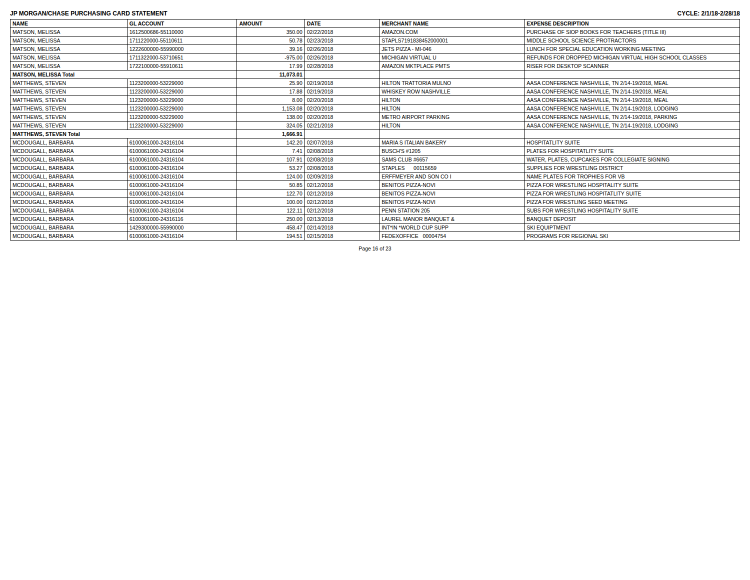JP MORGAN/CHASE PURCHASING CARD STATEMENT CYCLE: 2/1/18-2/28/18
| NAME | GL ACCOUNT | AMOUNT | DATE | MERCHANT NAME | EXPENSE DESCRIPTION |
| --- | --- | --- | --- | --- | --- |
| MATSON, MELISSA | 1612500686-55110000 | 350.00 | 02/22/2018 | AMAZON.COM | PURCHASE OF SIOP BOOKS FOR TEACHERS (TITLE III) |
| MATSON, MELISSA | 1711220000-55110611 | 50.78 | 02/23/2018 | STAPLS7191838452000001 | MIDDLE SCHOOL SCIENCE PROTRACTORS |
| MATSON, MELISSA | 1222600000-55990000 | 39.16 | 02/26/2018 | JETS PIZZA - MI-046 | LUNCH FOR SPECIAL EDUCATION WORKING MEETING |
| MATSON, MELISSA | 1711322000-53710651 | -975.00 | 02/26/2018 | MICHIGAN VIRTUAL U | REFUNDS FOR DROPPED MICHIGAN VIRTUAL HIGH SCHOOL CLASSES |
| MATSON, MELISSA | 1722100000-55910611 | 17.99 | 02/28/2018 | AMAZON MKTPLACE PMTS | RISER FOR DESKTOP SCANNER |
| MATSON, MELISSA Total | 11,073.01 | | | |
| MATTHEWS, STEVEN | 1123200000-53229000 | 25.90 | 02/19/2018 | HILTON TRATTORIA MULNO | AASA CONFERENCE NASHVILLE, TN 2/14-19/2018, MEAL |
| MATTHEWS, STEVEN | 1123200000-53229000 | 17.88 | 02/19/2018 | WHISKEY ROW NASHVILLE | AASA CONFERENCE NASHVILLE, TN 2/14-19/2018, MEAL |
| MATTHEWS, STEVEN | 1123200000-53229000 | 8.00 | 02/20/2018 | HILTON | AASA CONFERENCE NASHVILLE, TN 2/14-19/2018, MEAL |
| MATTHEWS, STEVEN | 1123200000-53229000 | 1,153.08 | 02/20/2018 | HILTON | AASA CONFERENCE NASHVILLE, TN 2/14-19/2018, LODGING |
| MATTHEWS, STEVEN | 1123200000-53229000 | 138.00 | 02/20/2018 | METRO AIRPORT PARKING | AASA CONFERENCE NASHVILLE, TN 2/14-19/2018, PARKING |
| MATTHEWS, STEVEN | 1123200000-53229000 | 324.05 | 02/21/2018 | HILTON | AASA CONFERENCE NASHVILLE, TN 2/14-19/2018, LODGING |
| MATTHEWS, STEVEN Total | 1,666.91 | | | |
| MCDOUGALL, BARBARA | 6100061000-24316104 | 142.20 | 02/07/2018 | MARIA S ITALIAN BAKERY | HOSPITATLITY SUITE |
| MCDOUGALL, BARBARA | 6100061000-24316104 | 7.41 | 02/08/2018 | BUSCH'S #1205 | PLATES FOR HOSPITATLITY SUITE |
| MCDOUGALL, BARBARA | 6100061000-24316104 | 107.91 | 02/08/2018 | SAMS CLUB #6657 | WATER, PLATES, CUPCAKES FOR COLLEGIATE SIGNING |
| MCDOUGALL, BARBARA | 6100061000-24316104 | 53.27 | 02/08/2018 | STAPLES 00115659 | SUPPLIES FOR WRESTLING DISTRICT |
| MCDOUGALL, BARBARA | 6100061000-24316104 | 124.00 | 02/09/2018 | ERFFMEYER AND SON CO I | NAME PLATES FOR TROPHIES FOR VB |
| MCDOUGALL, BARBARA | 6100061000-24316104 | 50.85 | 02/12/2018 | BENITOS PIZZA-NOVI | PIZZA FOR WRESTLING HOSPITALITY SUITE |
| MCDOUGALL, BARBARA | 6100061000-24316104 | 122.70 | 02/12/2018 | BENITOS PIZZA-NOVI | PIZZA FOR WRESTLING HOSPITATLITY SUITE |
| MCDOUGALL, BARBARA | 6100061000-24316104 | 100.00 | 02/12/2018 | BENITOS PIZZA-NOVI | PIZZA FOR WRESTLING SEED MEETING |
| MCDOUGALL, BARBARA | 6100061000-24316104 | 122.11 | 02/12/2018 | PENN STATION 205 | SUBS FOR WRESTLING HOSPITALITY SUITE |
| MCDOUGALL, BARBARA | 6100061000-24316116 | 250.00 | 02/13/2018 | LAUREL MANOR BANQUET & | BANQUET DEPOSIT |
| MCDOUGALL, BARBARA | 1429300000-55990000 | 458.47 | 02/14/2018 | INT*IN *WORLD CUP SUPP | SKI EQUIPTMENT |
| MCDOUGALL, BARBARA | 6100061000-24316104 | 194.51 | 02/15/2018 | FEDEXOFFICE 00004754 | PROGRAMS FOR REGIONAL SKI |
Page 16 of 23